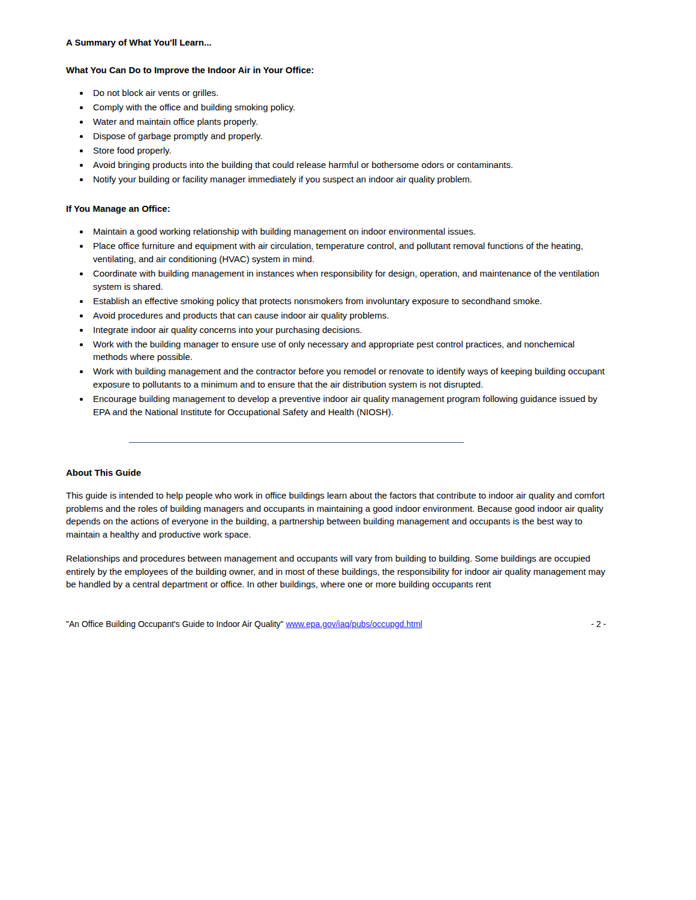A Summary of What You'll Learn...
What You Can Do to Improve the Indoor Air in Your Office:
Do not block air vents or grilles.
Comply with the office and building smoking policy.
Water and maintain office plants properly.
Dispose of garbage promptly and properly.
Store food properly.
Avoid bringing products into the building that could release harmful or bothersome odors or contaminants.
Notify your building or facility manager immediately if you suspect an indoor air quality problem.
If You Manage an Office:
Maintain a good working relationship with building management on indoor environmental issues.
Place office furniture and equipment with air circulation, temperature control, and pollutant removal functions of the heating, ventilating, and air conditioning (HVAC) system in mind.
Coordinate with building management in instances when responsibility for design, operation, and maintenance of the ventilation system is shared.
Establish an effective smoking policy that protects nonsmokers from involuntary exposure to secondhand smoke.
Avoid procedures and products that can cause indoor air quality problems.
Integrate indoor air quality concerns into your purchasing decisions.
Work with the building manager to ensure use of only necessary and appropriate pest control practices, and nonchemical methods where possible.
Work with building management and the contractor before you remodel or renovate to identify ways of keeping building occupant exposure to pollutants to a minimum and to ensure that the air distribution system is not disrupted.
Encourage building management to develop a preventive indoor air quality management program following guidance issued by EPA and the National Institute for Occupational Safety and Health (NIOSH).
About This Guide
This guide is intended to help people who work in office buildings learn about the factors that contribute to indoor air quality and comfort problems and the roles of building managers and occupants in maintaining a good indoor environment. Because good indoor air quality depends on the actions of everyone in the building, a partnership between building management and occupants is the best way to maintain a healthy and productive work space.
Relationships and procedures between management and occupants will vary from building to building. Some buildings are occupied entirely by the employees of the building owner, and in most of these buildings, the responsibility for indoor air quality management may be handled by a central department or office. In other buildings, where one or more building occupants rent
"An Office Building Occupant's Guide to Indoor Air Quality" www.epa.gov/iaq/pubs/occupgd.html
- 2 -